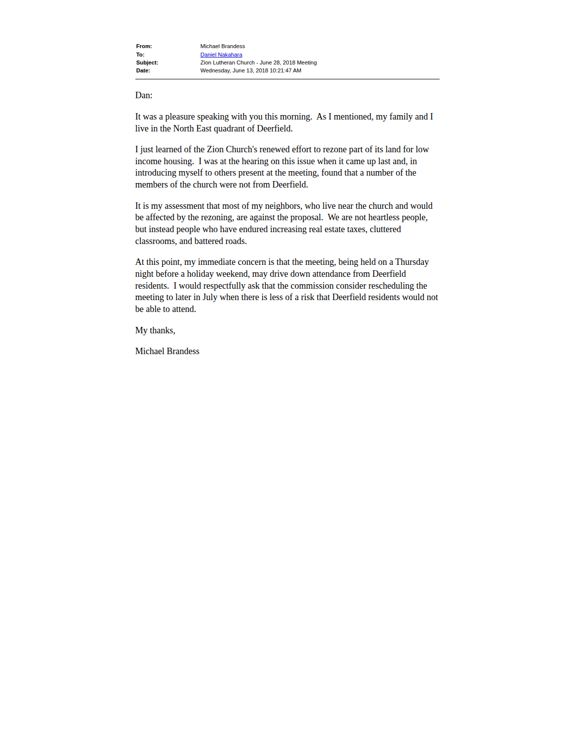| From: | Michael Brandess |
| To: | Daniel Nakahara |
| Subject: | Zion Lutheran Church - June 28, 2018 Meeting |
| Date: | Wednesday, June 13, 2018 10:21:47 AM |
Dan:
It was a pleasure speaking with you this morning. As I mentioned, my family and I live in the North East quadrant of Deerfield.
I just learned of the Zion Church's renewed effort to rezone part of its land for low income housing. I was at the hearing on this issue when it came up last and, in introducing myself to others present at the meeting, found that a number of the members of the church were not from Deerfield.
It is my assessment that most of my neighbors, who live near the church and would be affected by the rezoning, are against the proposal. We are not heartless people, but instead people who have endured increasing real estate taxes, cluttered classrooms, and battered roads.
At this point, my immediate concern is that the meeting, being held on a Thursday night before a holiday weekend, may drive down attendance from Deerfield residents. I would respectfully ask that the commission consider rescheduling the meeting to later in July when there is less of a risk that Deerfield residents would not be able to attend.
My thanks,
Michael Brandess